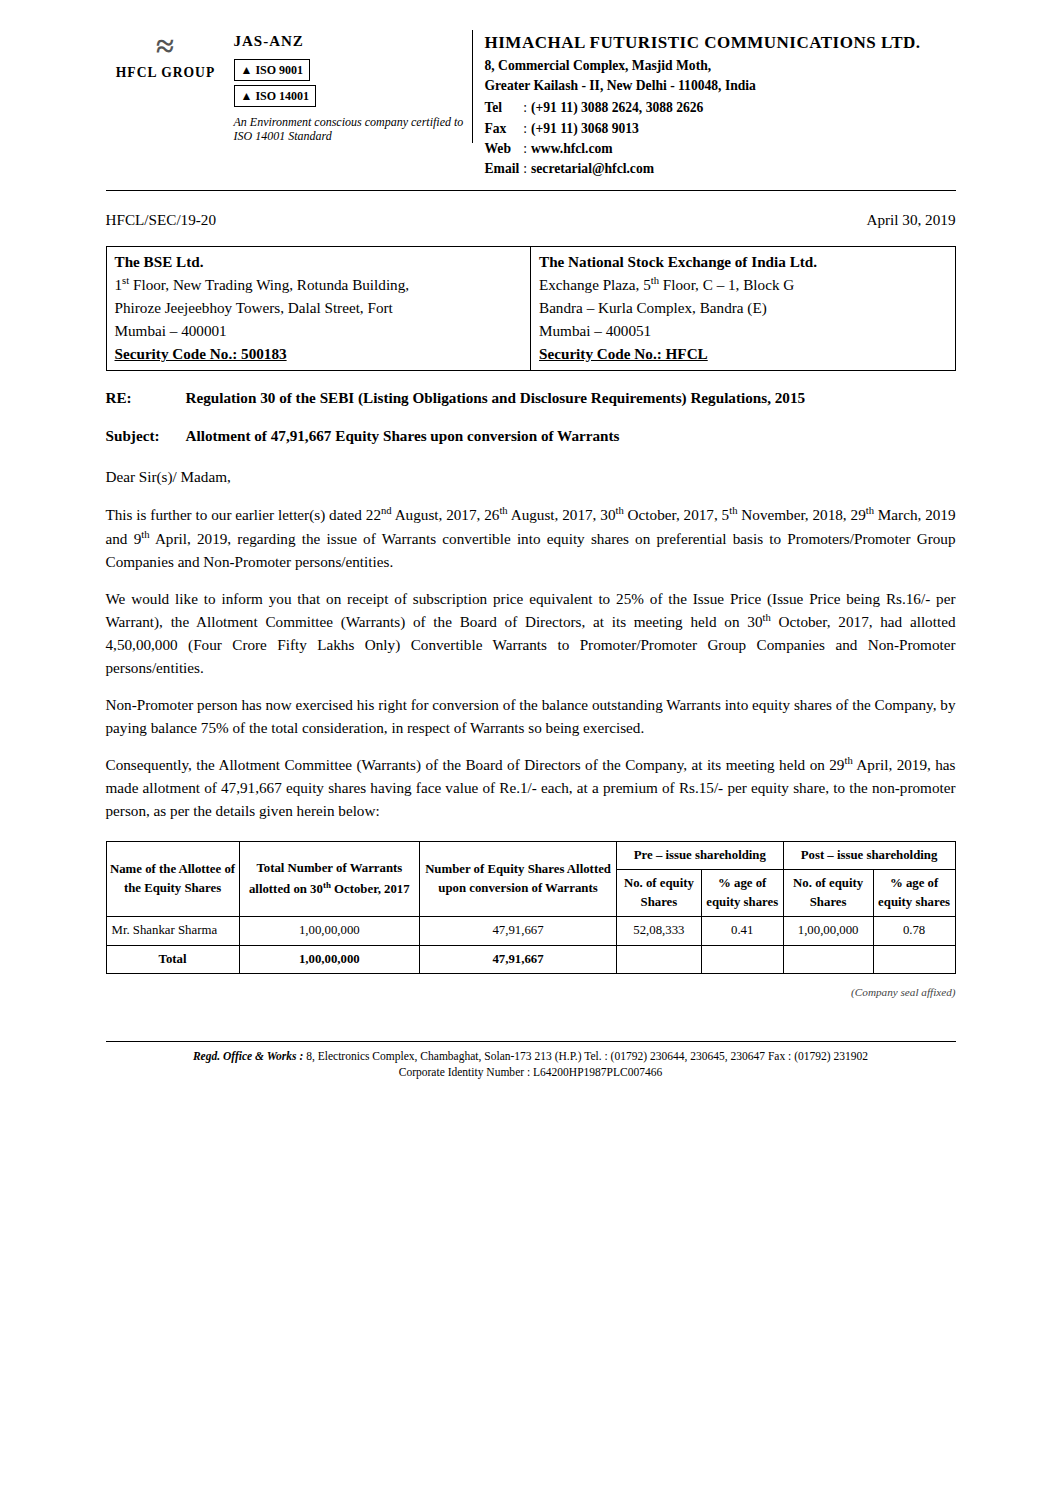≈
HFCL GROUP
JAS-ANZ
▲ ISO 9001
▲ ISO 14001
An Environment conscious company certified to
ISO 14001 Standard
HIMACHAL FUTURISTIC COMMUNICATIONS LTD.
8, Commercial Complex, Masjid Moth,
Greater Kailash - II, New Delhi - 110048, India
| Tel | : | (+91 11) 3088 2624, 3088 2626 |
| Fax | : | (+91 11) 3068 9013 |
| Web | : | www.hfcl.com |
| Email | : | secretarial@hfcl.com |
HFCL/SEC/19-20
April 30, 2019
| The BSE Ltd. 1 st Floor, New Trading Wing, Rotunda Building, Phiroze Jeejeebhoy Towers, Dalal Street, Fort Mumbai – 400001 Security Code No.: 500183 | The National Stock Exchange of India Ltd. Exchange Plaza, 5 th Floor, C – 1, Block G Bandra – Kurla Complex, Bandra (E) Mumbai – 400051 Security Code No.: HFCL |
RE:
Regulation 30 of the SEBI (Listing Obligations and Disclosure Requirements) Regulations, 2015
Subject:
Allotment of 47,91,667 Equity Shares upon conversion of Warrants
Dear Sir(s)/ Madam,
This is further to our earlier letter(s) dated 22nd August, 2017, 26th August, 2017, 30th October, 2017, 5th November, 2018, 29th March, 2019 and 9th April, 2019, regarding the issue of Warrants convertible into equity shares on preferential basis to Promoters/Promoter Group Companies and Non-Promoter persons/entities.
We would like to inform you that on receipt of subscription price equivalent to 25% of the Issue Price (Issue Price being Rs.16/- per Warrant), the Allotment Committee (Warrants) of the Board of Directors, at its meeting held on 30th October, 2017, had allotted 4,50,00,000 (Four Crore Fifty Lakhs Only) Convertible Warrants to Promoter/Promoter Group Companies and Non-Promoter persons/entities.
Non-Promoter person has now exercised his right for conversion of the balance outstanding Warrants into equity shares of the Company, by paying balance 75% of the total consideration, in respect of Warrants so being exercised.
Consequently, the Allotment Committee (Warrants) of the Board of Directors of the Company, at its meeting held on 29th April, 2019, has made allotment of 47,91,667 equity shares having face value of Re.1/- each, at a premium of Rs.15/- per equity share, to the non-promoter person, as per the details given herein below:
| Name of the Allottee of the Equity Shares | Total Number of Warrants allotted on 30 th October, 2017 | Number of Equity Shares Allotted upon conversion of Warrants | Pre – issue shareholding | Post – issue shareholding |
| --- | --- | --- | --- | --- |
| No. of equity Shares | % age of equity shares | No. of equity Shares | % age of equity shares |
| Mr. Shankar Sharma | 1,00,00,000 | 47,91,667 | 52,08,333 | 0.41 | 1,00,00,000 | 0.78 |
| Total | 1,00,00,000 | 47,91,667 | | | | |
(Company seal affixed)
Regd. Office & Works : 8, Electronics Complex, Chambaghat, Solan-173 213 (H.P.) Tel. : (01792) 230644, 230645, 230647 Fax : (01792) 231902
Corporate Identity Number : L64200HP1987PLC007466